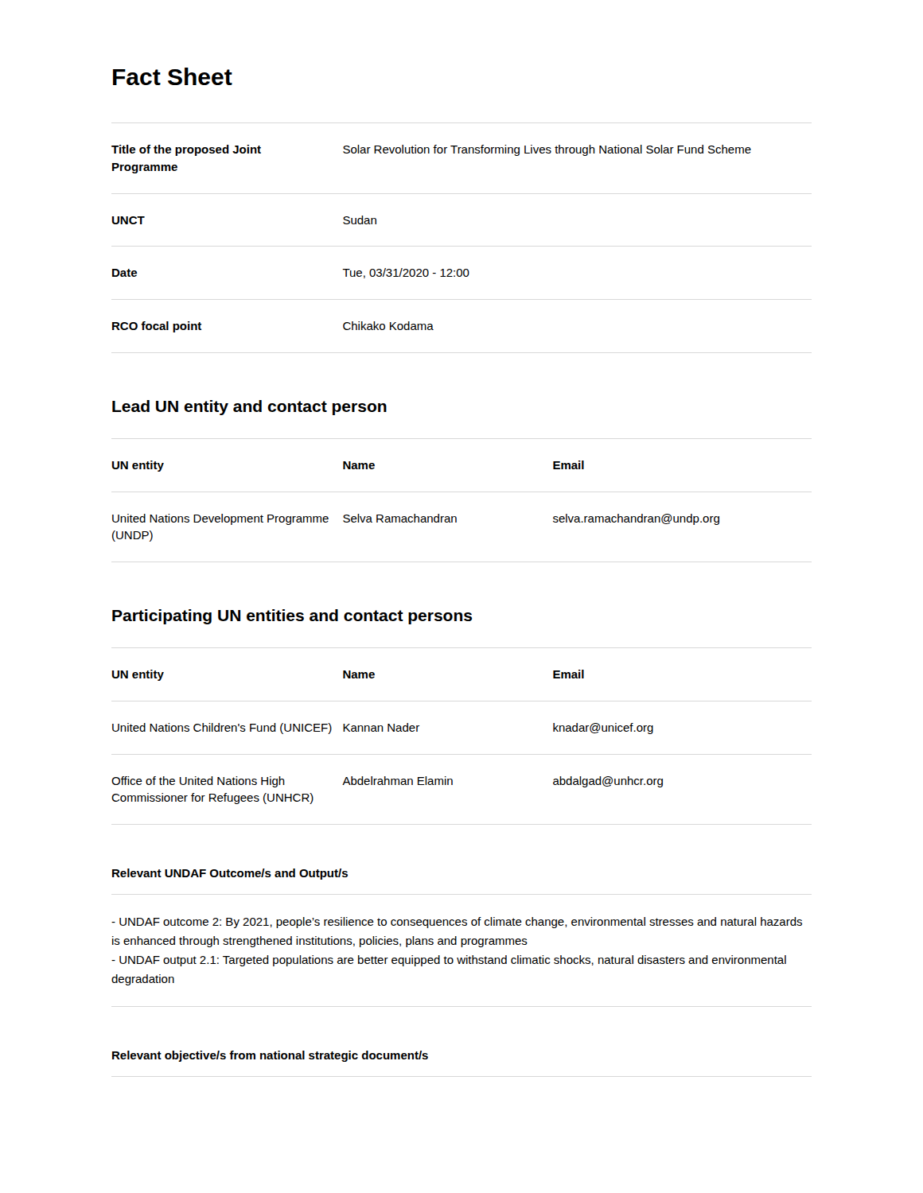Fact Sheet
| Title of the proposed Joint Programme | Solar Revolution for Transforming Lives through National Solar Fund Scheme |
| UNCT | Sudan |
| Date | Tue, 03/31/2020 - 12:00 |
| RCO focal point | Chikako Kodama |
Lead UN entity and contact person
| UN entity | Name | Email |
| --- | --- | --- |
| United Nations Development Programme (UNDP) | Selva Ramachandran | selva.ramachandran@undp.org |
Participating UN entities and contact persons
| UN entity | Name | Email |
| --- | --- | --- |
| United Nations Children's Fund (UNICEF) | Kannan Nader | knadar@unicef.org |
| Office of the United Nations High Commissioner for Refugees (UNHCR) | Abdelrahman Elamin | abdalgad@unhcr.org |
Relevant UNDAF Outcome/s and Output/s
- UNDAF outcome 2: By 2021, people’s resilience to consequences of climate change, environmental stresses and natural hazards is enhanced through strengthened institutions, policies, plans and programmes
- UNDAF output 2.1: Targeted populations are better equipped to withstand climatic shocks, natural disasters and environmental degradation
Relevant objective/s from national strategic document/s